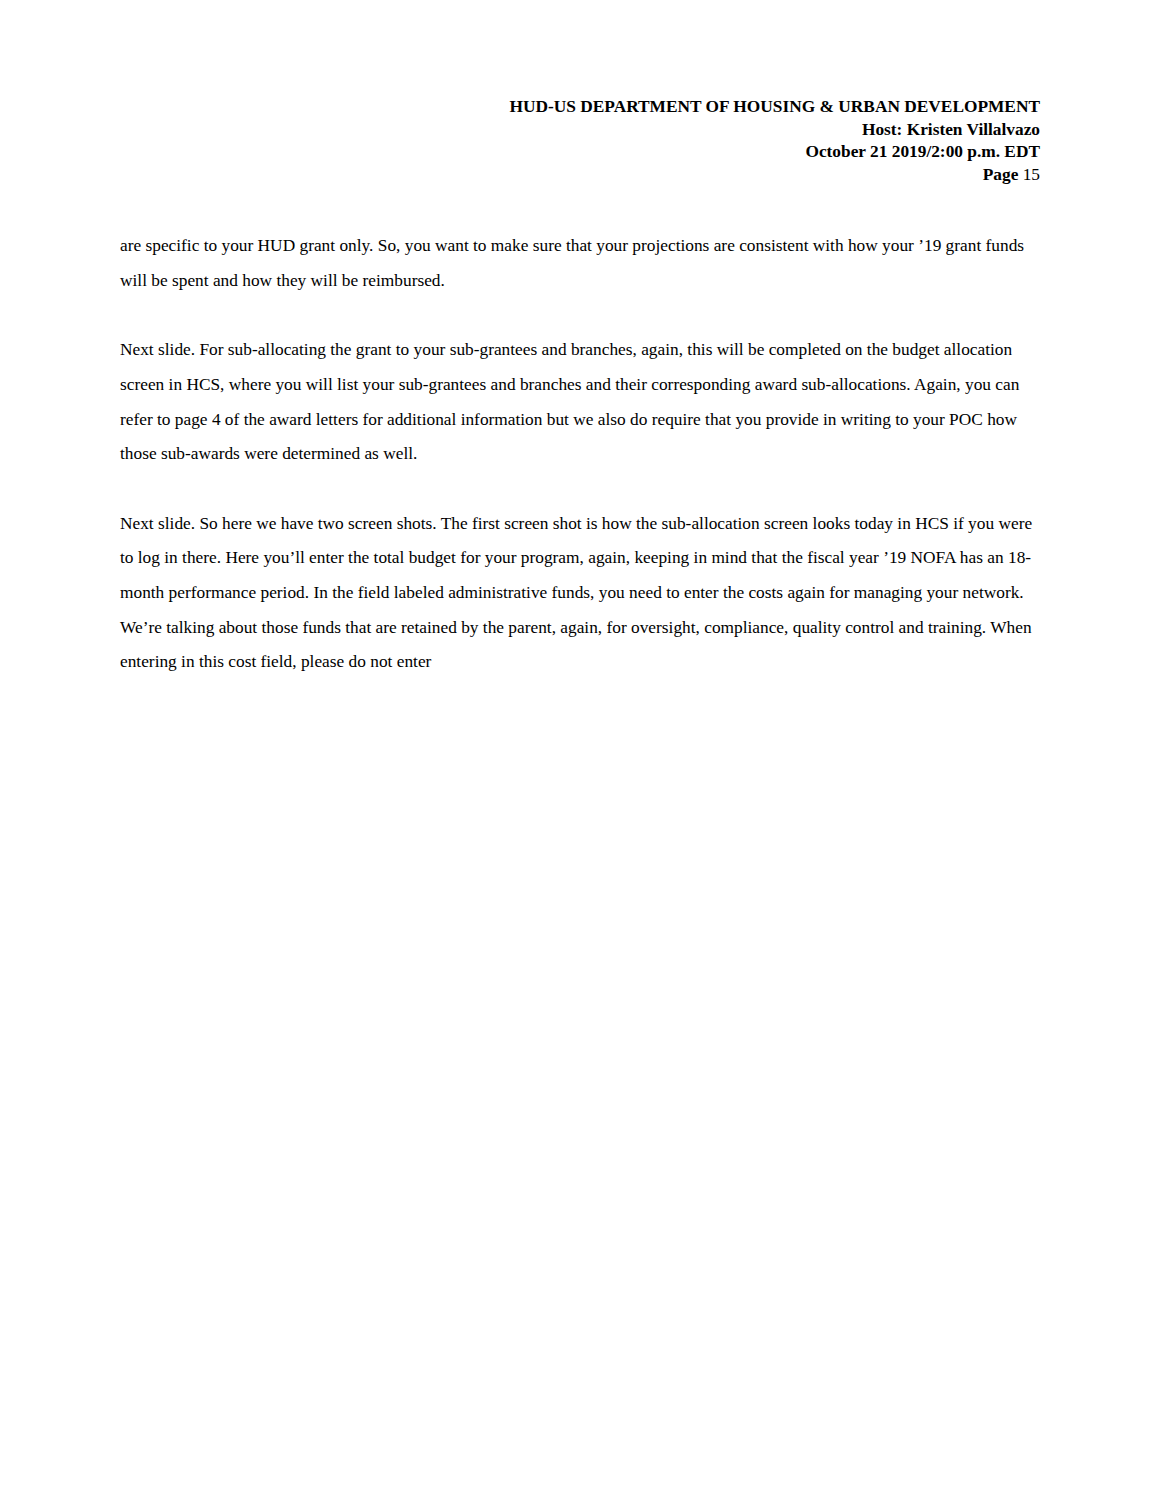HUD-US DEPARTMENT OF HOUSING & URBAN DEVELOPMENT
Host: Kristen Villalvazo
October 21 2019/2:00 p.m. EDT
Page 15
are specific to your HUD grant only. So, you want to make sure that your projections are consistent with how your ’19 grant funds will be spent and how they will be reimbursed.
Next slide. For sub-allocating the grant to your sub-grantees and branches, again, this will be completed on the budget allocation screen in HCS, where you will list your sub-grantees and branches and their corresponding award sub-allocations. Again, you can refer to page 4 of the award letters for additional information but we also do require that you provide in writing to your POC how those sub-awards were determined as well.
Next slide. So here we have two screen shots. The first screen shot is how the sub-allocation screen looks today in HCS if you were to log in there. Here you’ll enter the total budget for your program, again, keeping in mind that the fiscal year ’19 NOFA has an 18-month performance period. In the field labeled administrative funds, you need to enter the costs again for managing your network. We’re talking about those funds that are retained by the parent, again, for oversight, compliance, quality control and training. When entering in this cost field, please do not enter